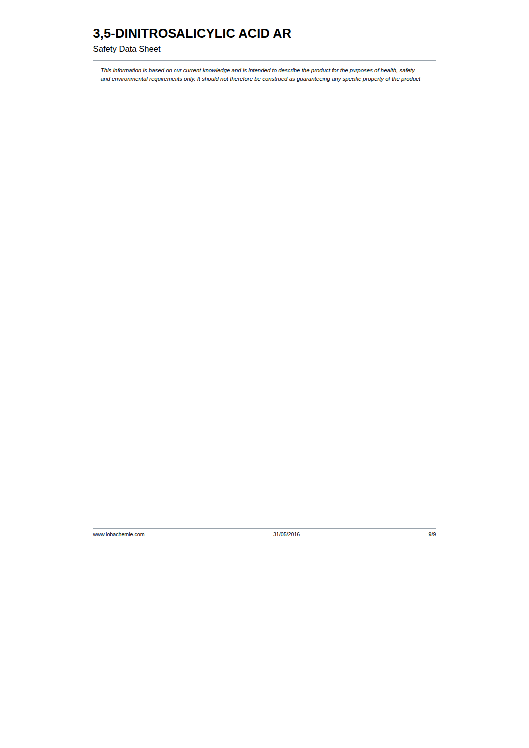3,5-DINITROSALICYLIC ACID AR
Safety Data Sheet
This information is based on our current knowledge and is intended to describe the product for the purposes of health, safety and environmental requirements only. It should not therefore be construed as guaranteeing any specific property of the product
www.lobachemie.com
31/05/2016
9/9